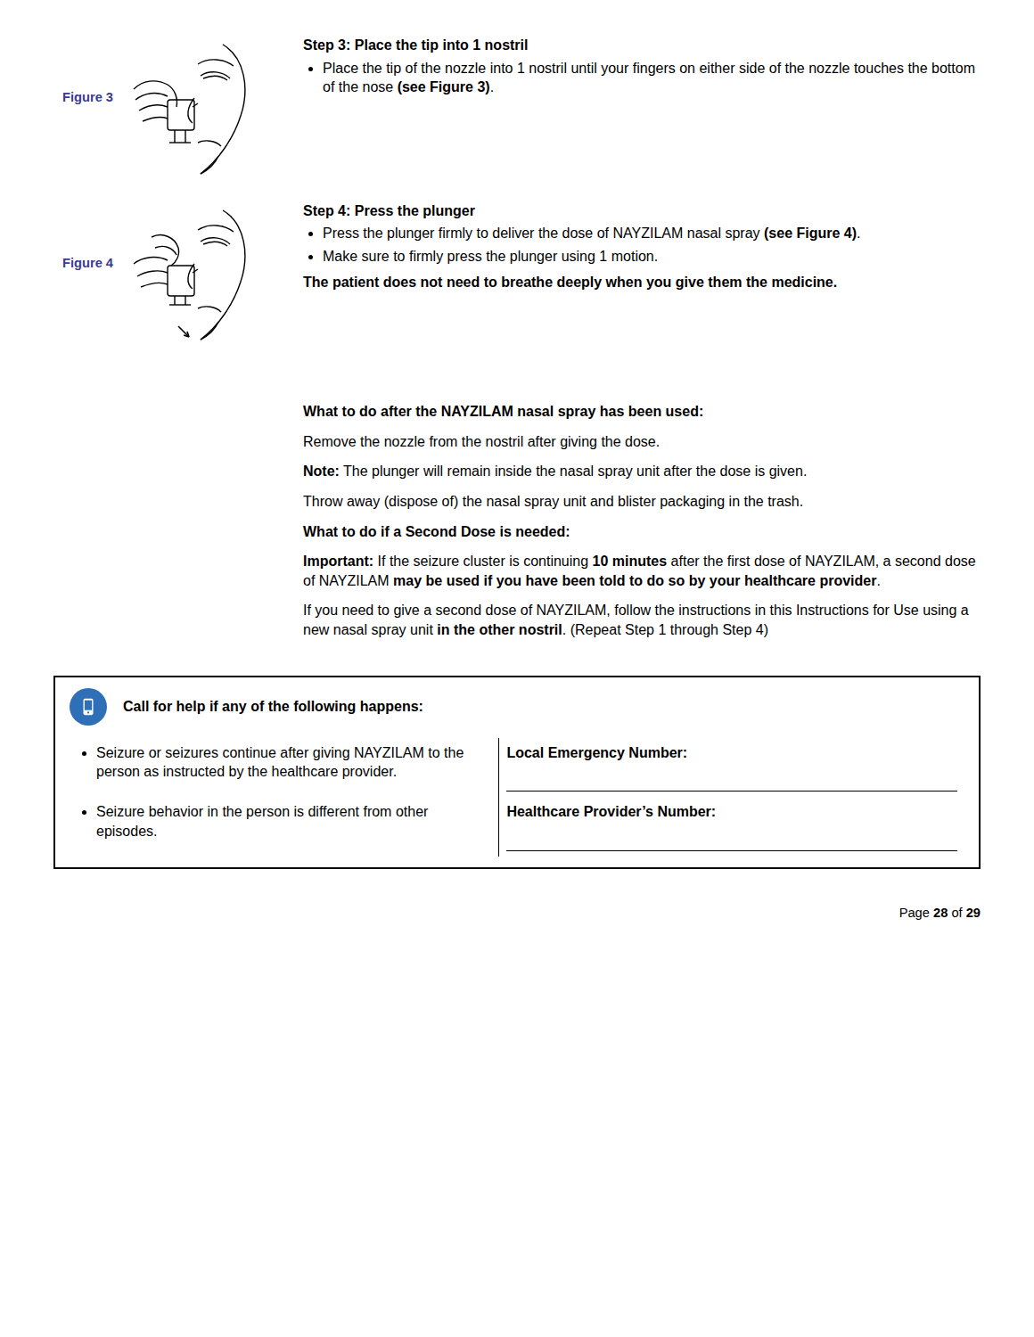Figure 3
Step 3: Place the tip into 1 nostril
Place the tip of the nozzle into 1 nostril until your fingers on either side of the nozzle touches the bottom of the nose (see Figure 3).
Figure 4
Step 4: Press the plunger
Press the plunger firmly to deliver the dose of NAYZILAM nasal spray (see Figure 4).
Make sure to firmly press the plunger using 1 motion.
The patient does not need to breathe deeply when you give them the medicine.
What to do after the NAYZILAM nasal spray has been used:
Remove the nozzle from the nostril after giving the dose.
Note: The plunger will remain inside the nasal spray unit after the dose is given.
Throw away (dispose of) the nasal spray unit and blister packaging in the trash.
What to do if a Second Dose is needed:
Important: If the seizure cluster is continuing 10 minutes after the first dose of NAYZILAM, a second dose of NAYZILAM may be used if you have been told to do so by your healthcare provider.
If you need to give a second dose of NAYZILAM, follow the instructions in this Instructions for Use using a new nasal spray unit in the other nostril. (Repeat Step 1 through Step 4)
Call for help if any of the following happens:
| Seizure or seizures continue after giving NAYZILAM to the person as instructed by the healthcare provider. | Local Emergency Number: |
| Seizure behavior in the person is different from other episodes. | Healthcare Provider’s Number: |
Page 28 of 29